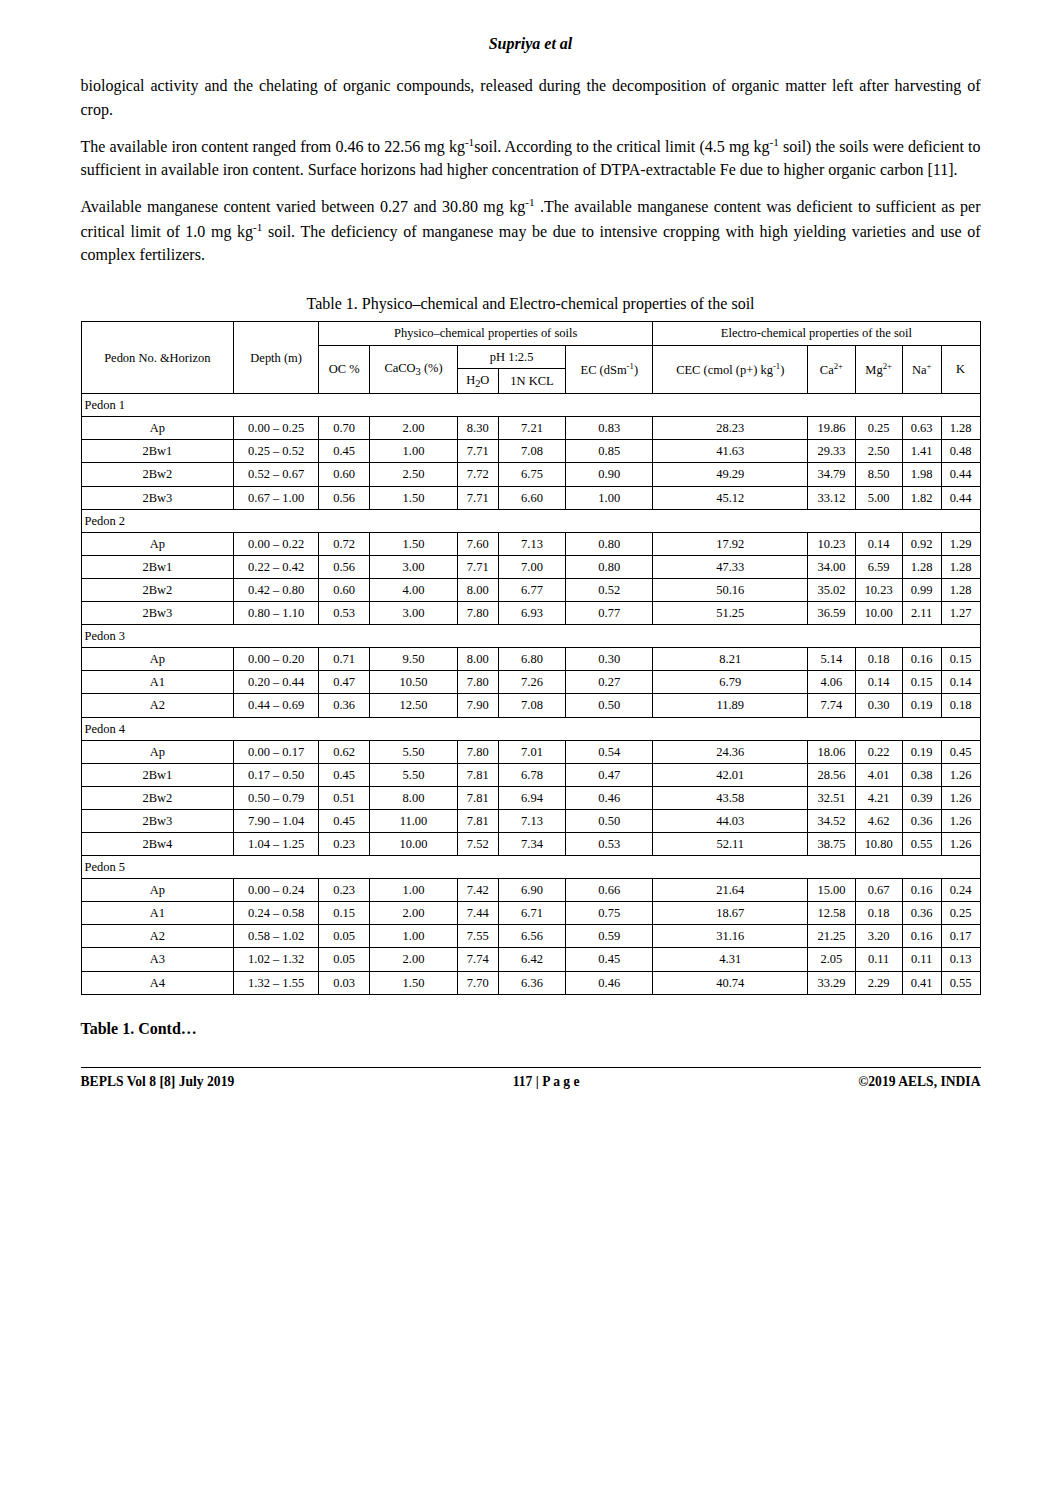Supriya et al
biological activity and the chelating of organic compounds, released during the decomposition of organic matter left after harvesting of crop.
The available iron content ranged from 0.46 to 22.56 mg kg-1soil. According to the critical limit (4.5 mg kg-1 soil) the soils were deficient to sufficient in available iron content. Surface horizons had higher concentration of DTPA-extractable Fe due to higher organic carbon [11].
Available manganese content varied between 0.27 and 30.80 mg kg-1 .The available manganese content was deficient to sufficient as per critical limit of 1.0 mg kg-1 soil. The deficiency of manganese may be due to intensive cropping with high yielding varieties and use of complex fertilizers.
Table 1. Physico–chemical and Electro-chemical properties of the soil
| Pedon No. &Horizon | Depth (m) | Physico–chemical properties of soils | Electro-chemical properties of the soil |
| --- | --- | --- | --- |
| OC % | CaCO 3 (%) | pH 1:2.5 | EC (dSm -1 ) | CEC (cmol (p+) kg -1 ) | Ca 2+ | Mg 2+ | Na + | K |
| H 2 O | 1N KCL |
| Pedon 1 |
| Ap | 0.00 – 0.25 | 0.70 | 2.00 | 8.30 | 7.21 | 0.83 | 28.23 | 19.86 | 0.25 | 0.63 | 1.28 |
| 2Bw1 | 0.25 – 0.52 | 0.45 | 1.00 | 7.71 | 7.08 | 0.85 | 41.63 | 29.33 | 2.50 | 1.41 | 0.48 |
| 2Bw2 | 0.52 – 0.67 | 0.60 | 2.50 | 7.72 | 6.75 | 0.90 | 49.29 | 34.79 | 8.50 | 1.98 | 0.44 |
| 2Bw3 | 0.67 – 1.00 | 0.56 | 1.50 | 7.71 | 6.60 | 1.00 | 45.12 | 33.12 | 5.00 | 1.82 | 0.44 |
| Pedon 2 |
| Ap | 0.00 – 0.22 | 0.72 | 1.50 | 7.60 | 7.13 | 0.80 | 17.92 | 10.23 | 0.14 | 0.92 | 1.29 |
| 2Bw1 | 0.22 – 0.42 | 0.56 | 3.00 | 7.71 | 7.00 | 0.80 | 47.33 | 34.00 | 6.59 | 1.28 | 1.28 |
| 2Bw2 | 0.42 – 0.80 | 0.60 | 4.00 | 8.00 | 6.77 | 0.52 | 50.16 | 35.02 | 10.23 | 0.99 | 1.28 |
| 2Bw3 | 0.80 – 1.10 | 0.53 | 3.00 | 7.80 | 6.93 | 0.77 | 51.25 | 36.59 | 10.00 | 2.11 | 1.27 |
| Pedon 3 |
| Ap | 0.00 – 0.20 | 0.71 | 9.50 | 8.00 | 6.80 | 0.30 | 8.21 | 5.14 | 0.18 | 0.16 | 0.15 |
| A1 | 0.20 – 0.44 | 0.47 | 10.50 | 7.80 | 7.26 | 0.27 | 6.79 | 4.06 | 0.14 | 0.15 | 0.14 |
| A2 | 0.44 – 0.69 | 0.36 | 12.50 | 7.90 | 7.08 | 0.50 | 11.89 | 7.74 | 0.30 | 0.19 | 0.18 |
| Pedon 4 |
| Ap | 0.00 – 0.17 | 0.62 | 5.50 | 7.80 | 7.01 | 0.54 | 24.36 | 18.06 | 0.22 | 0.19 | 0.45 |
| 2Bw1 | 0.17 – 0.50 | 0.45 | 5.50 | 7.81 | 6.78 | 0.47 | 42.01 | 28.56 | 4.01 | 0.38 | 1.26 |
| 2Bw2 | 0.50 – 0.79 | 0.51 | 8.00 | 7.81 | 6.94 | 0.46 | 43.58 | 32.51 | 4.21 | 0.39 | 1.26 |
| 2Bw3 | 7.90 – 1.04 | 0.45 | 11.00 | 7.81 | 7.13 | 0.50 | 44.03 | 34.52 | 4.62 | 0.36 | 1.26 |
| 2Bw4 | 1.04 – 1.25 | 0.23 | 10.00 | 7.52 | 7.34 | 0.53 | 52.11 | 38.75 | 10.80 | 0.55 | 1.26 |
| Pedon 5 |
| Ap | 0.00 – 0.24 | 0.23 | 1.00 | 7.42 | 6.90 | 0.66 | 21.64 | 15.00 | 0.67 | 0.16 | 0.24 |
| A1 | 0.24 – 0.58 | 0.15 | 2.00 | 7.44 | 6.71 | 0.75 | 18.67 | 12.58 | 0.18 | 0.36 | 0.25 |
| A2 | 0.58 – 1.02 | 0.05 | 1.00 | 7.55 | 6.56 | 0.59 | 31.16 | 21.25 | 3.20 | 0.16 | 0.17 |
| A3 | 1.02 – 1.32 | 0.05 | 2.00 | 7.74 | 6.42 | 0.45 | 4.31 | 2.05 | 0.11 | 0.11 | 0.13 |
| A4 | 1.32 – 1.55 | 0.03 | 1.50 | 7.70 | 6.36 | 0.46 | 40.74 | 33.29 | 2.29 | 0.41 | 0.55 |
Table 1. Contd…
BEPLS Vol 8 [8] July 2019 117 | P a g e ©2019 AELS, INDIA